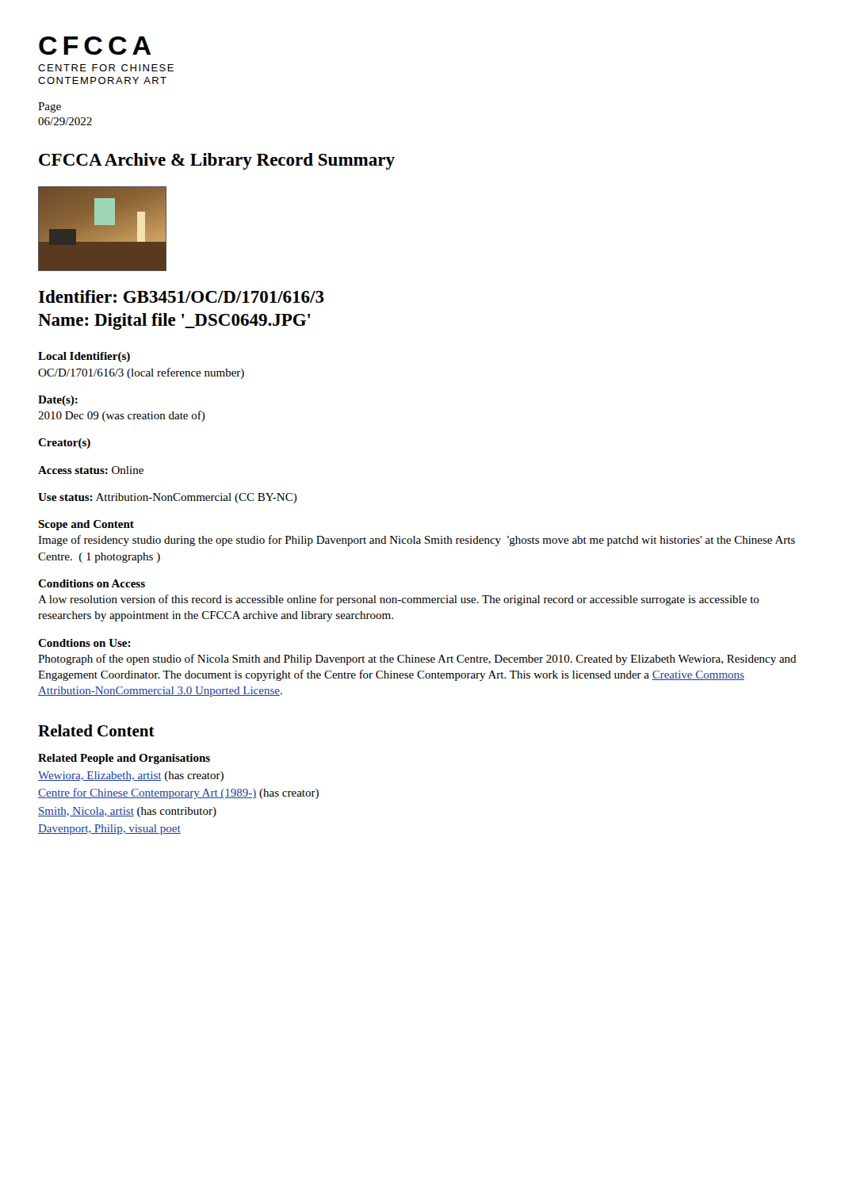CFCCA
CENTRE FOR CHINESE
CONTEMPORARY ART
Page
06/29/2022
CFCCA Archive & Library Record Summary
Identifier: GB3451/OC/D/1701/616/3
Name: Digital file '_DSC0649.JPG'
Local Identifier(s)
OC/D/1701/616/3 (local reference number)
Date(s):
2010 Dec 09 (was creation date of)
Creator(s)
Access status: Online
Use status: Attribution-NonCommercial (CC BY-NC)
Scope and Content
Image of residency studio during the ope studio for Philip Davenport and Nicola Smith residency 'ghosts move abt me patchd wit histories' at the Chinese Arts Centre. ( 1 photographs )
Conditions on Access
A low resolution version of this record is accessible online for personal non-commercial use. The original record or accessible surrogate is accessible to researchers by appointment in the CFCCA archive and library searchroom.
Condtions on Use:
Photograph of the open studio of Nicola Smith and Philip Davenport at the Chinese Art Centre, December 2010. Created by Elizabeth Wewiora, Residency and Engagement Coordinator. The document is copyright of the Centre for Chinese Contemporary Art. This work is licensed under a Creative Commons Attribution-NonCommercial 3.0 Unported License.
Related Content
Related People and Organisations
Wewiora, Elizabeth, artist (has creator)
Centre for Chinese Contemporary Art (1989-) (has creator)
Smith, Nicola, artist (has contributor)
Davenport, Philip, visual poet